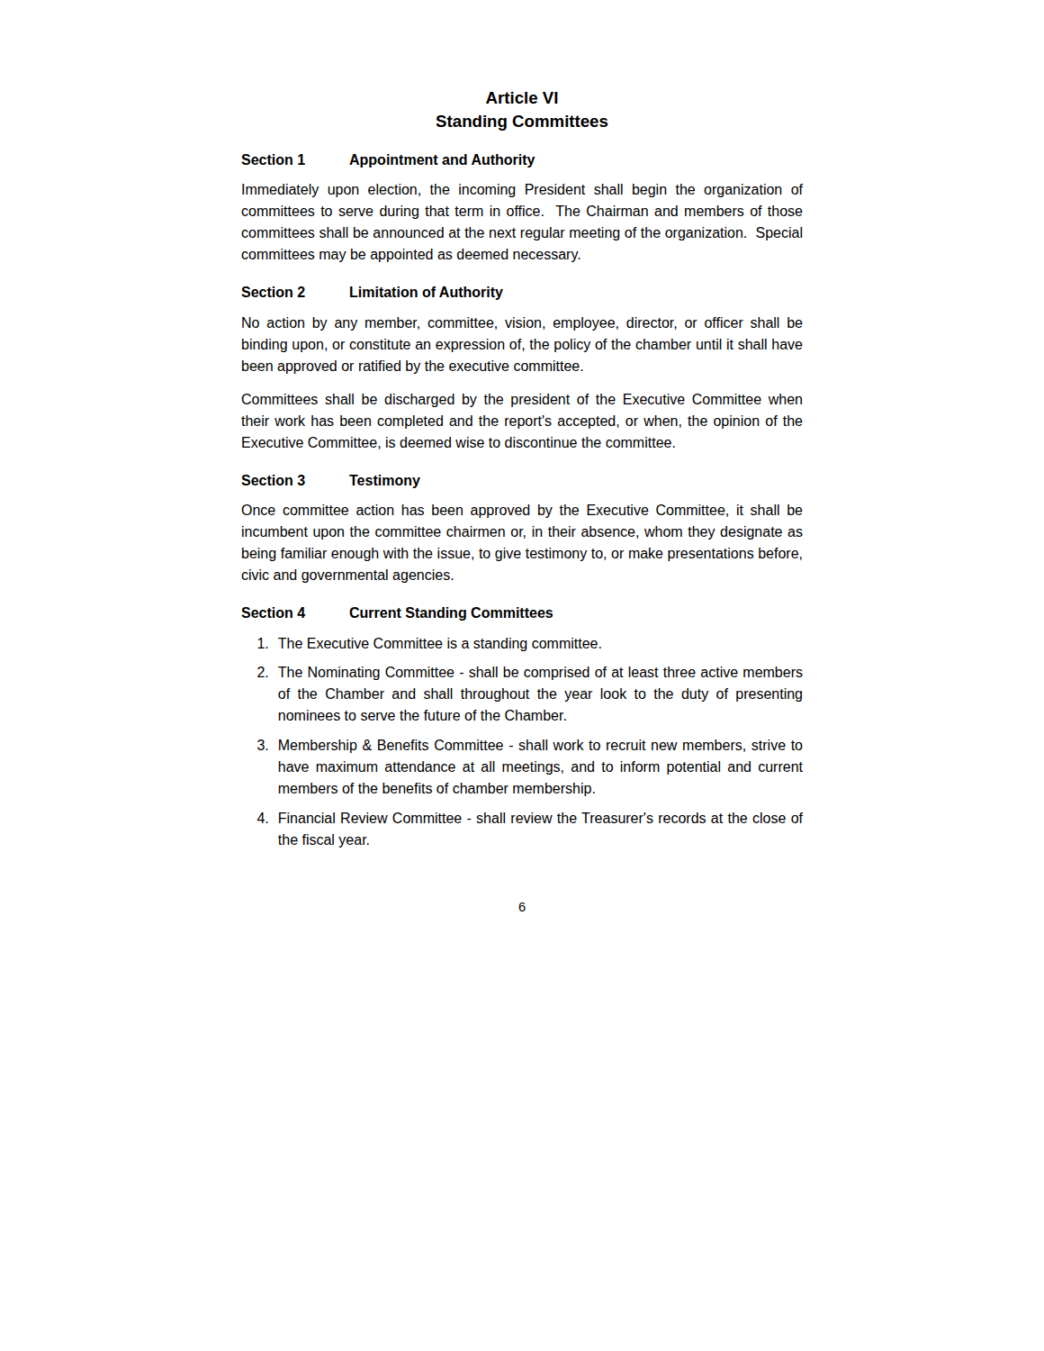Article VIStanding Committees
Section 1 Appointment and Authority
Immediately upon election, the incoming President shall begin the organization of committees to serve during that term in office. The Chairman and members of those committees shall be announced at the next regular meeting of the organization. Special committees may be appointed as deemed necessary.
Section 2 Limitation of Authority
No action by any member, committee, vision, employee, director, or officer shall be binding upon, or constitute an expression of, the policy of the chamber until it shall have been approved or ratified by the executive committee.
Committees shall be discharged by the president of the Executive Committee when their work has been completed and the report's accepted, or when, the opinion of the Executive Committee, is deemed wise to discontinue the committee.
Section 3 Testimony
Once committee action has been approved by the Executive Committee, it shall be incumbent upon the committee chairmen or, in their absence, whom they designate as being familiar enough with the issue, to give testimony to, or make presentations before, civic and governmental agencies.
Section 4 Current Standing Committees
The Executive Committee is a standing committee.
The Nominating Committee - shall be comprised of at least three active members of the Chamber and shall throughout the year look to the duty of presenting nominees to serve the future of the Chamber.
Membership & Benefits Committee - shall work to recruit new members, strive to have maximum attendance at all meetings, and to inform potential and current members of the benefits of chamber membership.
Financial Review Committee - shall review the Treasurer's records at the close of the fiscal year.
6